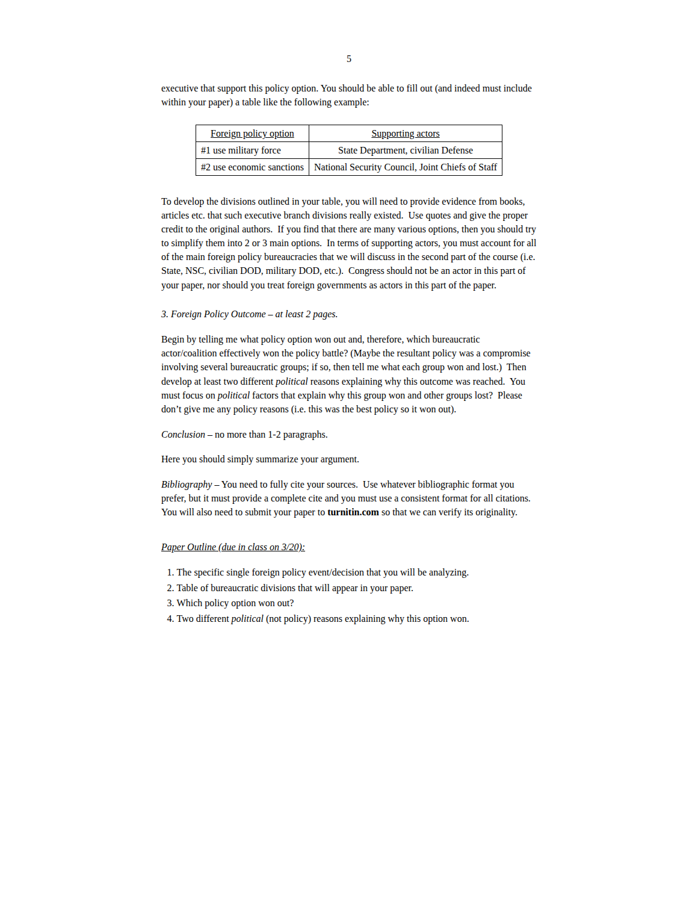5
executive that support this policy option. You should be able to fill out (and indeed must include within your paper) a table like the following example:
| Foreign policy option | Supporting actors |
| --- | --- |
| #1 use military force | State Department, civilian Defense |
| #2 use economic sanctions | National Security Council, Joint Chiefs of Staff |
To develop the divisions outlined in your table, you will need to provide evidence from books, articles etc. that such executive branch divisions really existed. Use quotes and give the proper credit to the original authors. If you find that there are many various options, then you should try to simplify them into 2 or 3 main options. In terms of supporting actors, you must account for all of the main foreign policy bureaucracies that we will discuss in the second part of the course (i.e. State, NSC, civilian DOD, military DOD, etc.). Congress should not be an actor in this part of your paper, nor should you treat foreign governments as actors in this part of the paper.
3. Foreign Policy Outcome – at least 2 pages.
Begin by telling me what policy option won out and, therefore, which bureaucratic actor/coalition effectively won the policy battle? (Maybe the resultant policy was a compromise involving several bureaucratic groups; if so, then tell me what each group won and lost.) Then develop at least two different political reasons explaining why this outcome was reached. You must focus on political factors that explain why this group won and other groups lost? Please don’t give me any policy reasons (i.e. this was the best policy so it won out).
Conclusion – no more than 1-2 paragraphs.
Here you should simply summarize your argument.
Bibliography – You need to fully cite your sources. Use whatever bibliographic format you prefer, but it must provide a complete cite and you must use a consistent format for all citations. You will also need to submit your paper to turnitin.com so that we can verify its originality.
Paper Outline (due in class on 3/20):
The specific single foreign policy event/decision that you will be analyzing.
Table of bureaucratic divisions that will appear in your paper.
Which policy option won out?
Two different political (not policy) reasons explaining why this option won.